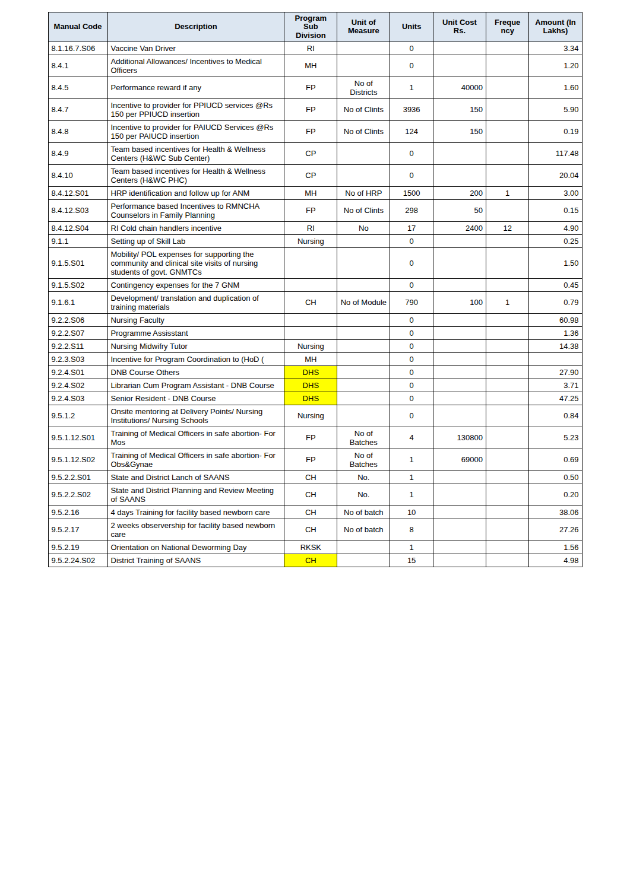| Manual Code | Description | Program Sub Division | Unit of Measure | Units | Unit Cost Rs. | Freque ncy | Amount (In Lakhs) |
| --- | --- | --- | --- | --- | --- | --- | --- |
| 8.1.16.7.S06 | Vaccine Van Driver | RI | | 0 | | | 3.34 |
| 8.4.1 | Additional Allowances/ Incentives to Medical Officers | MH | | 0 | | | 1.20 |
| 8.4.5 | Performance reward if any | FP | No of Districts | 1 | 40000 | | 1.60 |
| 8.4.7 | Incentive to provider for PPIUCD services @Rs 150 per PPIUCD insertion | FP | No of Clints | 3936 | 150 | | 5.90 |
| 8.4.8 | Incentive to provider for PAIUCD Services @Rs 150 per PAIUCD insertion | FP | No of Clints | 124 | 150 | | 0.19 |
| 8.4.9 | Team based incentives for Health & Wellness Centers (H&WC Sub Center) | CP | | 0 | | | 117.48 |
| 8.4.10 | Team based incentives for Health & Wellness Centers (H&WC PHC) | CP | | 0 | | | 20.04 |
| 8.4.12.S01 | HRP identification and follow up for ANM | MH | No of HRP | 1500 | 200 | 1 | 3.00 |
| 8.4.12.S03 | Performance based Incentives to RMNCHA Counselors in Family Planning | FP | No of Clints | 298 | 50 | | 0.15 |
| 8.4.12.S04 | RI Cold chain handlers incentive | RI | No | 17 | 2400 | 12 | 4.90 |
| 9.1.1 | Setting up of Skill Lab | Nursing | | 0 | | | 0.25 |
| 9.1.5.S01 | Mobility/ POL expenses for supporting the community and clinical site visits of nursing students of govt. GNMTCs | | | 0 | | | 1.50 |
| 9.1.5.S02 | Contingency expenses for the 7 GNM | | | 0 | | | 0.45 |
| 9.1.6.1 | Development/ translation and duplication of training materials | CH | No of Module | 790 | 100 | 1 | 0.79 |
| 9.2.2.S06 | Nursing Faculty | | | 0 | | | 60.98 |
| 9.2.2.S07 | Programme Assisstant | | | 0 | | | 1.36 |
| 9.2.2.S11 | Nursing Midwifry Tutor | Nursing | | 0 | | | 14.38 |
| 9.2.3.S03 | Incentive for Program Coordination to (HoD ( | MH | | 0 | | | |
| 9.2.4.S01 | DNB Course Others | DHS | | 0 | | | 27.90 |
| 9.2.4.S02 | Librarian Cum Program Assistant - DNB Course | DHS | | 0 | | | 3.71 |
| 9.2.4.S03 | Senior Resident - DNB Course | DHS | | 0 | | | 47.25 |
| 9.5.1.2 | Onsite mentoring at Delivery Points/ Nursing Institutions/ Nursing Schools | Nursing | | 0 | | | 0.84 |
| 9.5.1.12.S01 | Training of Medical Officers in safe abortion- For Mos | FP | No of Batches | 4 | 130800 | | 5.23 |
| 9.5.1.12.S02 | Training of Medical Officers in safe abortion- For Obs&Gynae | FP | No of Batches | 1 | 69000 | | 0.69 |
| 9.5.2.2.S01 | State and District Lanch of SAANS | CH | No. | 1 | | | 0.50 |
| 9.5.2.2.S02 | State and District Planning and Review Meeting of SAANS | CH | No. | 1 | | | 0.20 |
| 9.5.2.16 | 4 days Training for facility based newborn care | CH | No of batch | 10 | | | 38.06 |
| 9.5.2.17 | 2 weeks observership for facility based newborn care | CH | No of batch | 8 | | | 27.26 |
| 9.5.2.19 | Orientation on National Deworming Day | RKSK | | 1 | | | 1.56 |
| 9.5.2.24.S02 | District Training of SAANS | CH | | 15 | | | 4.98 |